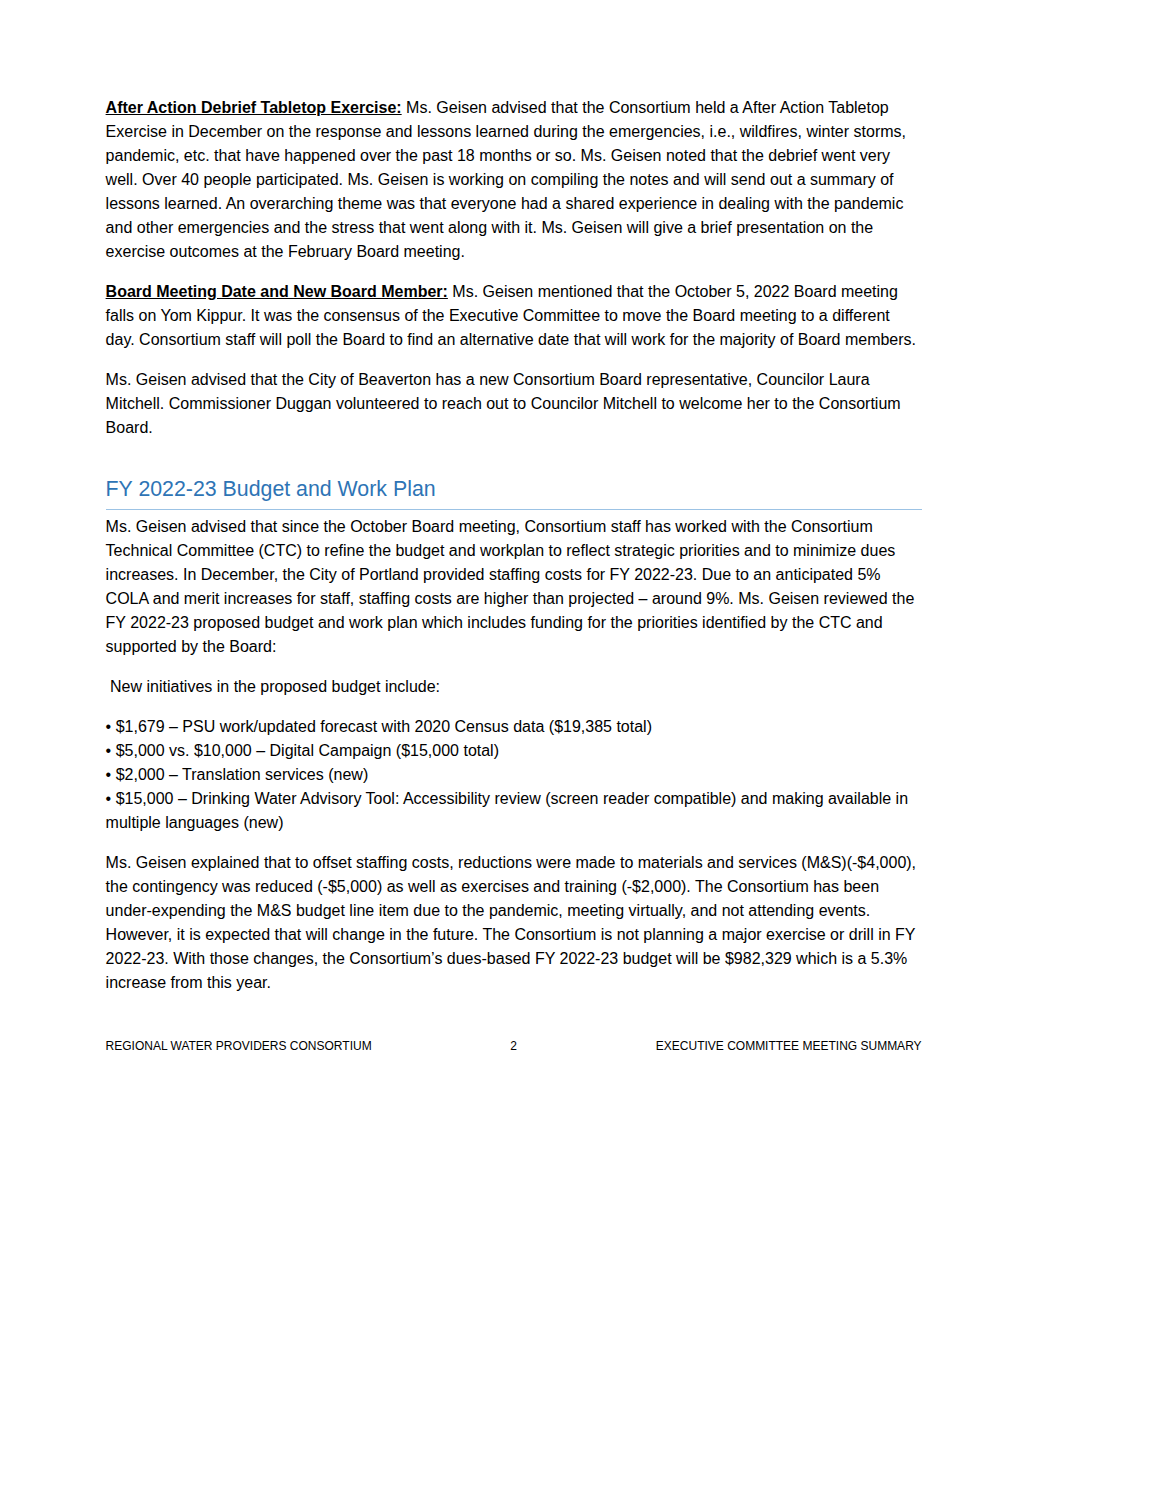After Action Debrief Tabletop Exercise: Ms. Geisen advised that the Consortium held a After Action Tabletop Exercise in December on the response and lessons learned during the emergencies, i.e., wildfires, winter storms, pandemic, etc. that have happened over the past 18 months or so. Ms. Geisen noted that the debrief went very well. Over 40 people participated. Ms. Geisen is working on compiling the notes and will send out a summary of lessons learned. An overarching theme was that everyone had a shared experience in dealing with the pandemic and other emergencies and the stress that went along with it. Ms. Geisen will give a brief presentation on the exercise outcomes at the February Board meeting.
Board Meeting Date and New Board Member: Ms. Geisen mentioned that the October 5, 2022 Board meeting falls on Yom Kippur. It was the consensus of the Executive Committee to move the Board meeting to a different day. Consortium staff will poll the Board to find an alternative date that will work for the majority of Board members.
Ms. Geisen advised that the City of Beaverton has a new Consortium Board representative, Councilor Laura Mitchell. Commissioner Duggan volunteered to reach out to Councilor Mitchell to welcome her to the Consortium Board.
FY 2022-23 Budget and Work Plan
Ms. Geisen advised that since the October Board meeting, Consortium staff has worked with the Consortium Technical Committee (CTC) to refine the budget and workplan to reflect strategic priorities and to minimize dues increases. In December, the City of Portland provided staffing costs for FY 2022-23. Due to an anticipated 5% COLA and merit increases for staff, staffing costs are higher than projected – around 9%. Ms. Geisen reviewed the FY 2022-23 proposed budget and work plan which includes funding for the priorities identified by the CTC and supported by the Board:
New initiatives in the proposed budget include:
• $1,679 – PSU work/updated forecast with 2020 Census data ($19,385 total)
• $5,000 vs. $10,000 – Digital Campaign ($15,000 total)
• $2,000 – Translation services (new)
• $15,000 – Drinking Water Advisory Tool: Accessibility review (screen reader compatible) and making available in multiple languages (new)
Ms. Geisen explained that to offset staffing costs, reductions were made to materials and services (M&S)(-$4,000), the contingency was reduced (-$5,000) as well as exercises and training (-$2,000). The Consortium has been under-expending the M&S budget line item due to the pandemic, meeting virtually, and not attending events. However, it is expected that will change in the future. The Consortium is not planning a major exercise or drill in FY 2022-23. With those changes, the Consortium’s dues-based FY 2022-23 budget will be $982,329 which is a 5.3% increase from this year.
REGIONAL WATER PROVIDERS CONSORTIUM 2 EXECUTIVE COMMITTEE MEETING SUMMARY